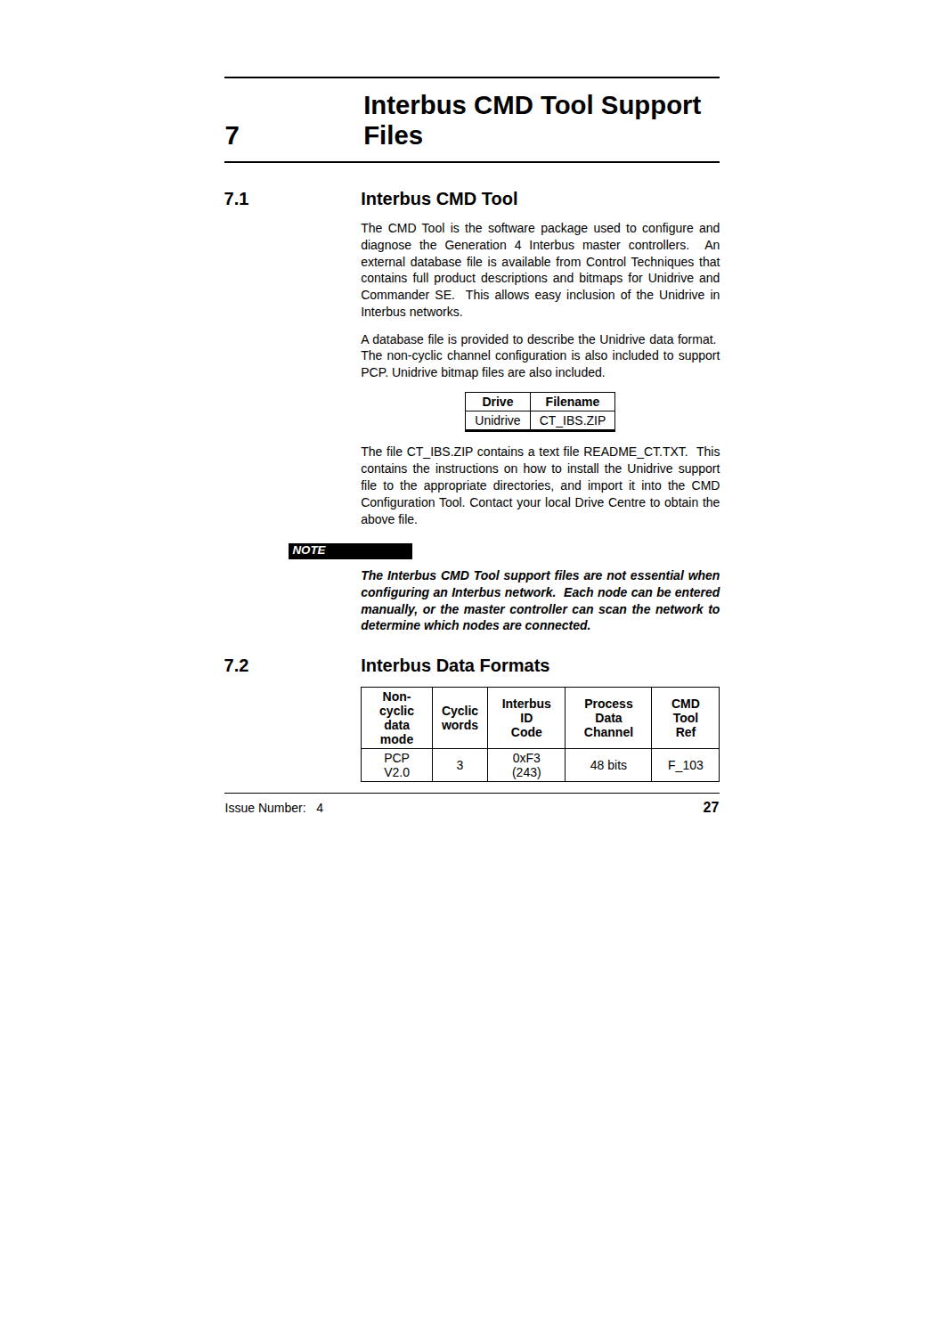| 7 | Interbus CMD Tool Support Files |
7.1
Interbus CMD Tool
The CMD Tool is the software package used to configure and diagnose the Generation 4 Interbus master controllers. An external database file is available from Control Techniques that contains full product descriptions and bitmaps for Unidrive and Commander SE. This allows easy inclusion of the Unidrive in Interbus networks.
A database file is provided to describe the Unidrive data format. The non-cyclic channel configuration is also included to support PCP. Unidrive bitmap files are also included.
| Drive | Filename |
| --- | --- |
| Unidrive | CT_IBS.ZIP |
The file CT_IBS.ZIP contains a text file README_CT.TXT. This contains the instructions on how to install the Unidrive support file to the appropriate directories, and import it into the CMD Configuration Tool. Contact your local Drive Centre to obtain the above file.
NOTE
The Interbus CMD Tool support files are not essential when configuring an Interbus network. Each node can be entered manually, or the master controller can scan the network to determine which nodes are connected.
7.2
Interbus Data Formats
| Non-cyclic data mode | Cyclic words | Interbus ID Code | Process Data Channel | CMD Tool Ref |
| --- | --- | --- | --- | --- |
| PCP V2.0 | 3 | 0xF3 (243) | 48 bits | F_103 |
| Issue Number: 4 | 27 |